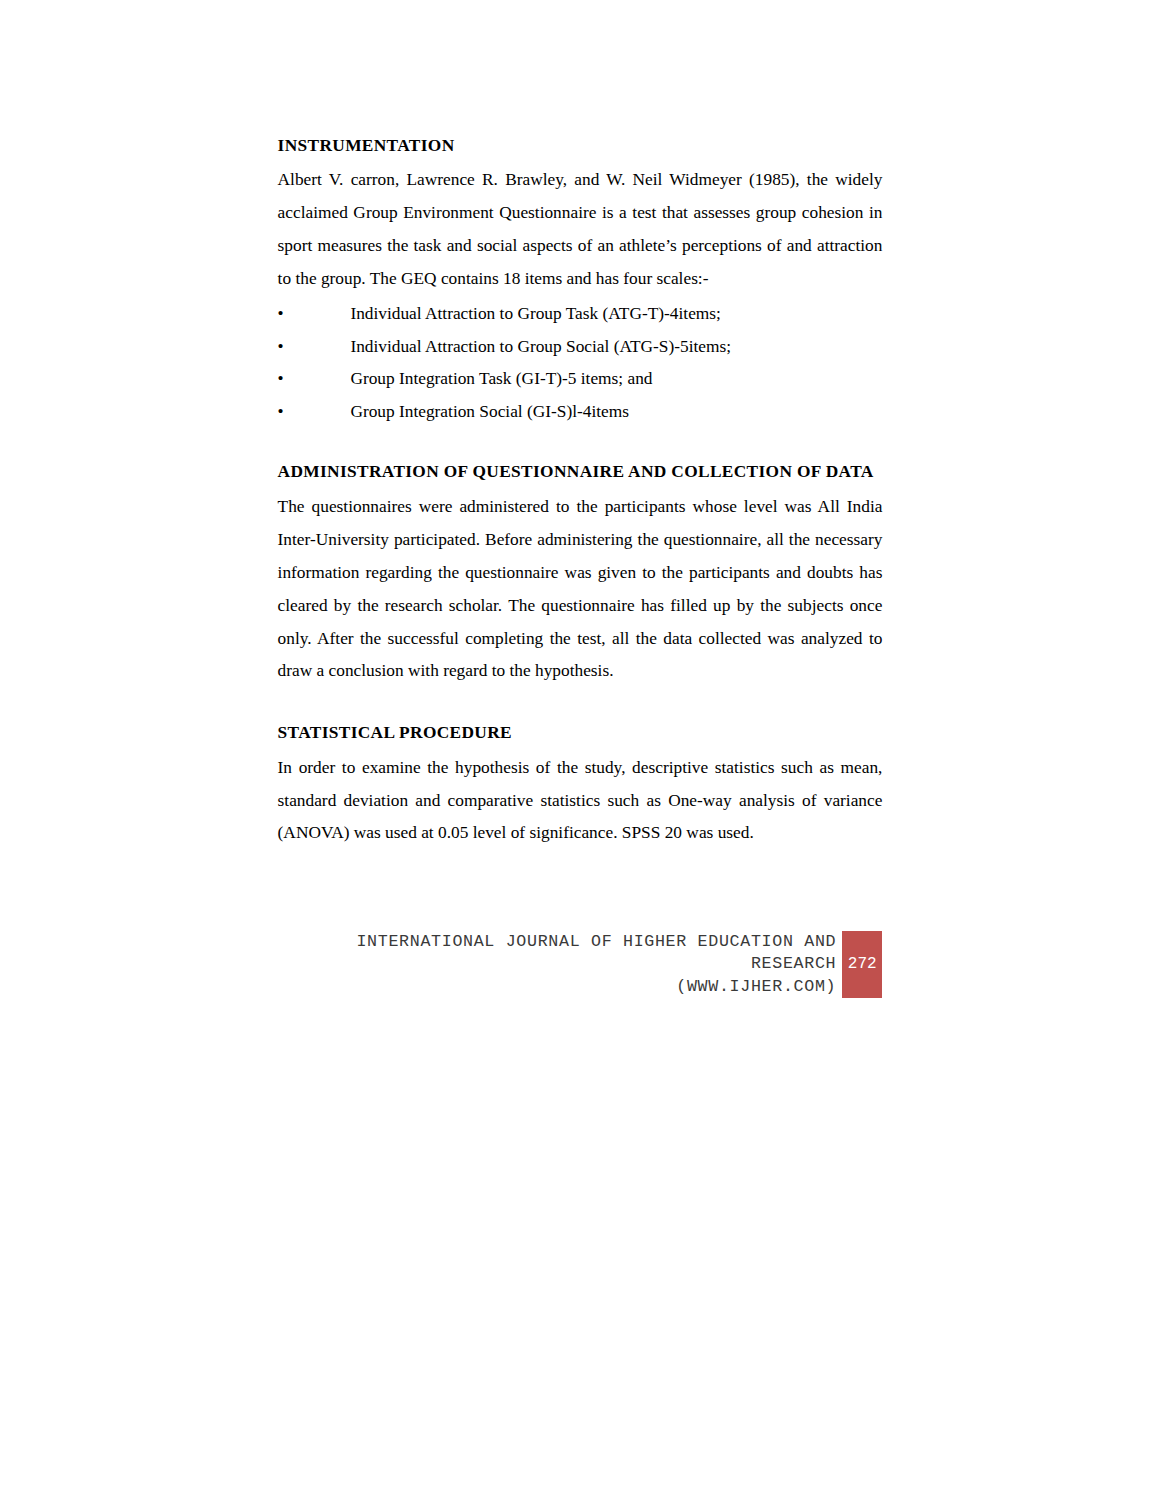Instrumentation
Albert V. carron, Lawrence R. Brawley, and W. Neil Widmeyer (1985), the widely acclaimed Group Environment Questionnaire is a test that assesses group cohesion in sport measures the task and social aspects of an athlete’s perceptions of and attraction to the group. The GEQ contains 18 items and has four scales:-
•Individual Attraction to Group Task (ATG-T)-4items;
•Individual Attraction to Group Social (ATG-S)-5items;
•Group Integration Task (GI-T)-5 items; and
•Group Integration Social (GI-S)l-4items
Administration of Questionnaire and Collection of Data
The questionnaires were administered to the participants whose level was All India Inter-University participated. Before administering the questionnaire, all the necessary information regarding the questionnaire was given to the participants and doubts has cleared by the research scholar. The questionnaire has filled up by the subjects once only. After the successful completing the test, all the data collected was analyzed to draw a conclusion with regard to the hypothesis.
Statistical Procedure
In order to examine the hypothesis of the study, descriptive statistics such as mean, standard deviation and comparative statistics such as One-way analysis of variance (ANOVA) was used at 0.05 level of significance. SPSS 20 was used.
INTERNATIONAL JOURNAL OF HIGHER EDUCATION AND RESEARCH
(WWW.IJHER.COM)
272